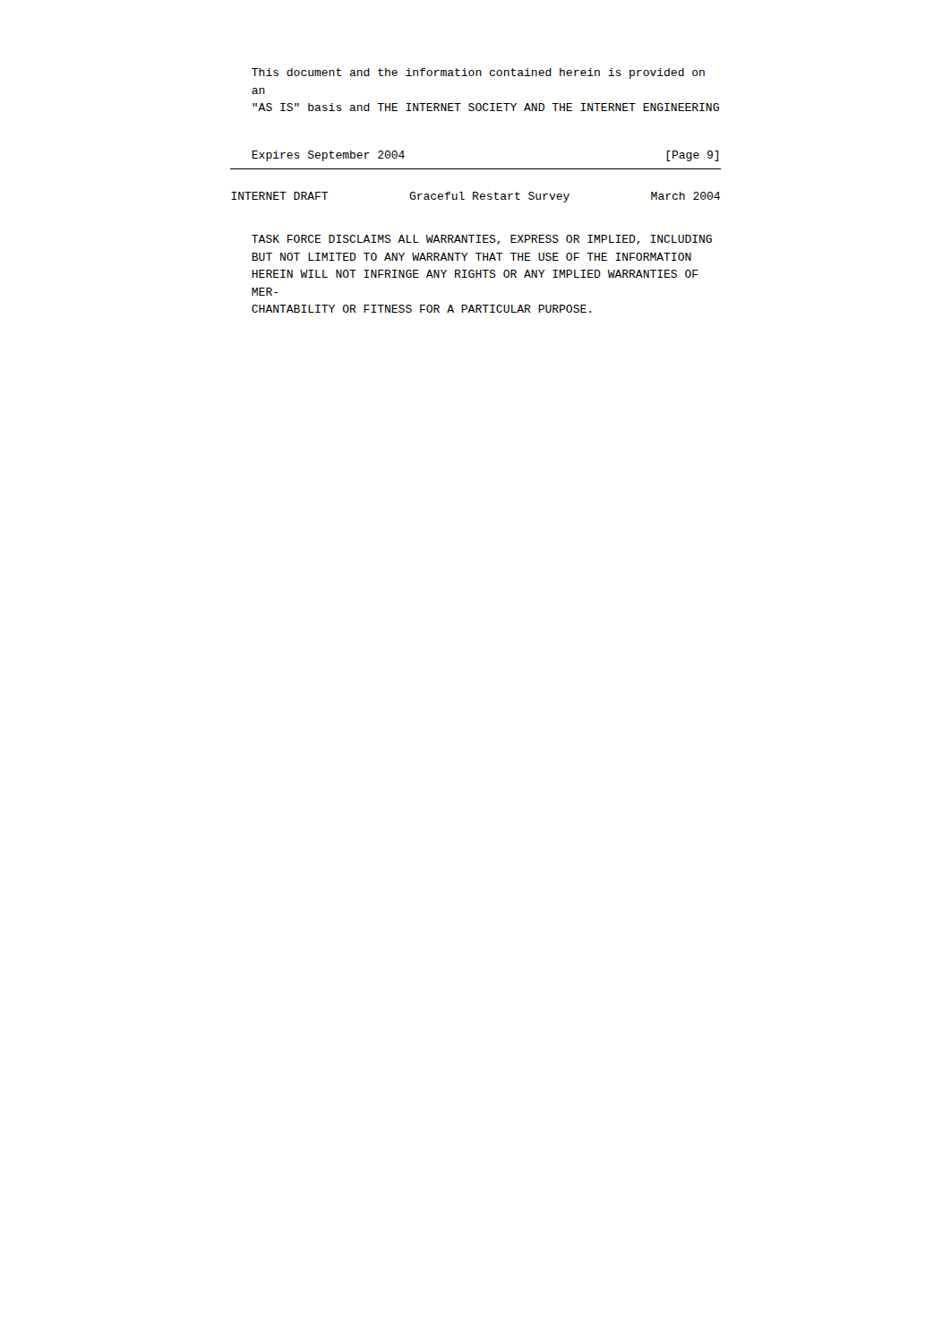This document and the information contained herein is provided on an
"AS IS" basis and THE INTERNET SOCIETY AND THE INTERNET ENGINEERING
Expires September 2004 [Page 9]
INTERNET DRAFT Graceful Restart Survey March 2004
TASK FORCE DISCLAIMS ALL WARRANTIES, EXPRESS OR IMPLIED, INCLUDING
BUT NOT LIMITED TO ANY WARRANTY THAT THE USE OF THE INFORMATION
HEREIN WILL NOT INFRINGE ANY RIGHTS OR ANY IMPLIED WARRANTIES OF MER-
CHANTABILITY OR FITNESS FOR A PARTICULAR PURPOSE.